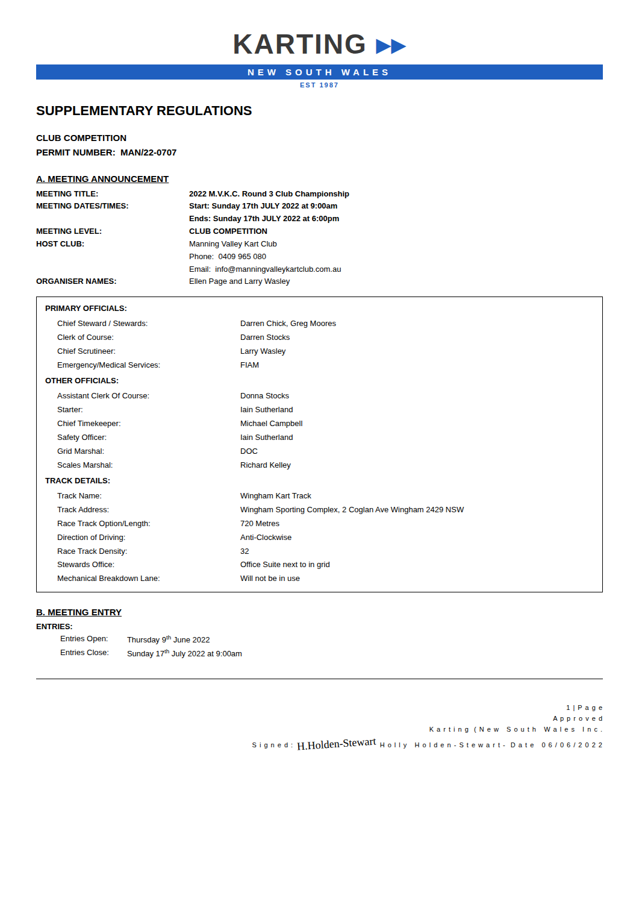KARTING ▸▸
NEW SOUTH WALES
EST 1987
SUPPLEMENTARY REGULATIONS
CLUB COMPETITION
PERMIT NUMBER: MAN/22-0707
A. MEETING ANNOUNCEMENT
| MEETING TITLE: | 2022 M.V.K.C. Round 3 Club Championship |
| MEETING DATES/TIMES: | Start: Sunday 17th JULY 2022 at 9:00am |
| | Ends: Sunday 17th JULY 2022 at 6:00pm |
| MEETING LEVEL: | CLUB COMPETITION |
| HOST CLUB: | Manning Valley Kart Club |
| | Phone: 0409 965 080 |
| | Email: info@manningvalleykartclub.com.au |
| ORGANISER NAMES: | Ellen Page and Larry Wasley |
PRIMARY OFFICIALS:
| Chief Steward / Stewards: | Darren Chick, Greg Moores |
| Clerk of Course: | Darren Stocks |
| Chief Scrutineer: | Larry Wasley |
| Emergency/Medical Services: | FIAM |
OTHER OFFICIALS:
| Assistant Clerk Of Course: | Donna Stocks |
| Starter: | Iain Sutherland |
| Chief Timekeeper: | Michael Campbell |
| Safety Officer: | Iain Sutherland |
| Grid Marshal: | DOC |
| Scales Marshal: | Richard Kelley |
TRACK DETAILS:
| Track Name: | Wingham Kart Track |
| Track Address: | Wingham Sporting Complex, 2 Coglan Ave Wingham 2429 NSW |
| Race Track Option/Length: | 720 Metres |
| Direction of Driving: | Anti-Clockwise |
| Race Track Density: | 32 |
| Stewards Office: | Office Suite next to in grid |
| Mechanical Breakdown Lane: | Will not be in use |
B. MEETING ENTRY
ENTRIES:
| Entries Open: | Thursday 9 th June 2022 |
| Entries Close: | Sunday 17 th July 2022 at 9:00am |
1 | P a g e
A p p r o v e d
K a r t i n g ( N e w S o u t h W a l e s I n c .
S i g n e d : H.Holden-Stewart H o l l y H o l d e n - S t e w a r t - D a t e 0 6 / 0 6 / 2 0 2 2